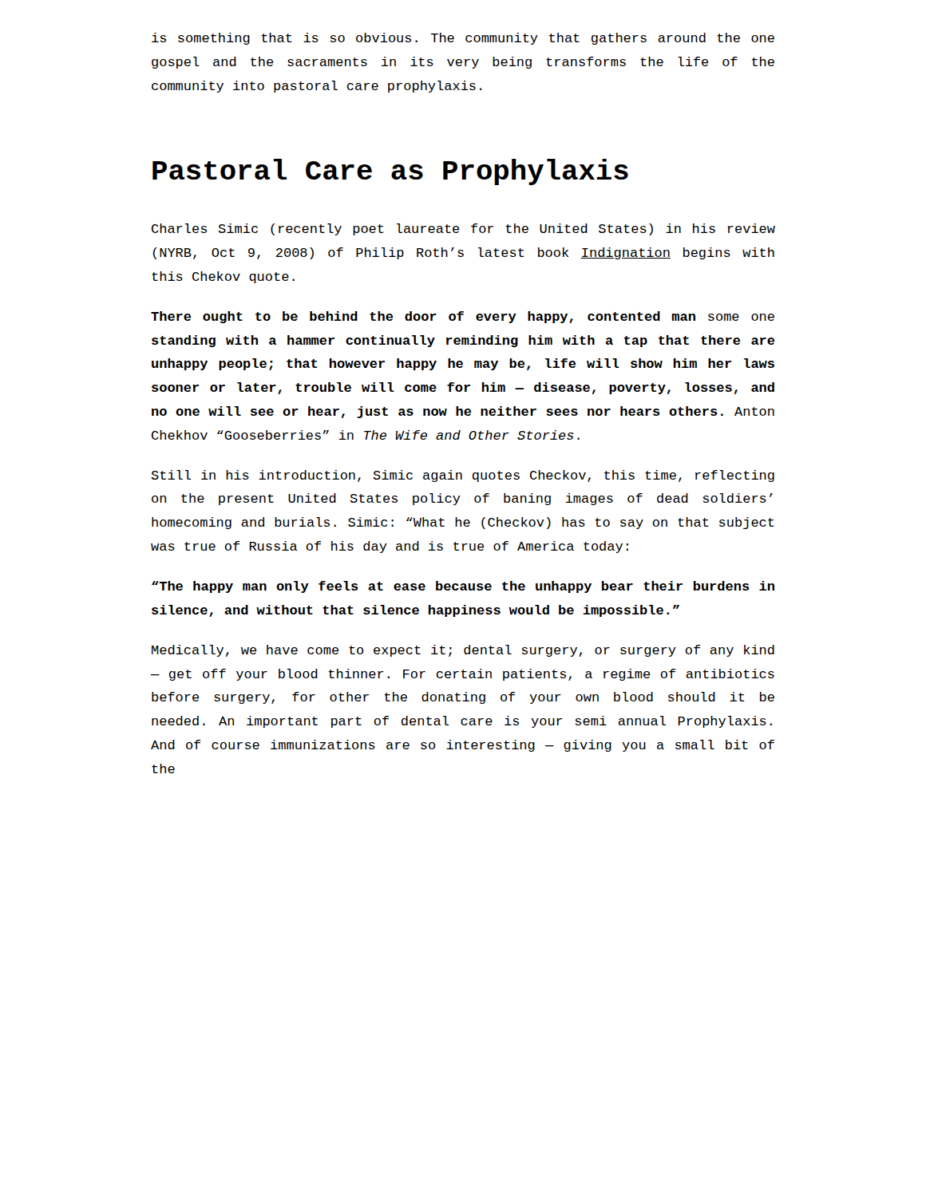is something that is so obvious. The community that gathers around the one gospel and the sacraments in its very being transforms the life of the community into pastoral care prophylaxis.
Pastoral Care as Prophylaxis
Charles Simic (recently poet laureate for the United States) in his review (NYRB, Oct 9, 2008) of Philip Roth’s latest book Indignation begins with this Chekov quote.
There ought to be behind the door of every happy, contented man some one standing with a hammer continually reminding him with a tap that there are unhappy people; that however happy he may be, life will show him her laws sooner or later, trouble will come for him — disease, poverty, losses, and no one will see or hear, just as now he neither sees nor hears others. Anton Chekhov “Gooseberries” in The Wife and Other Stories.
Still in his introduction, Simic again quotes Checkov, this time, reflecting on the present United States policy of baning images of dead soldiers’ homecoming and burials. Simic: “What he (Checkov) has to say on that subject was true of Russia of his day and is true of America today:
“The happy man only feels at ease because the unhappy bear their burdens in silence, and without that silence happiness would be impossible.”
Medically, we have come to expect it; dental surgery, or surgery of any kind — get off your blood thinner. For certain patients, a regime of antibiotics before surgery, for other the donating of your own blood should it be needed. An important part of dental care is your semi annual Prophylaxis. And of course immunizations are so interesting — giving you a small bit of the